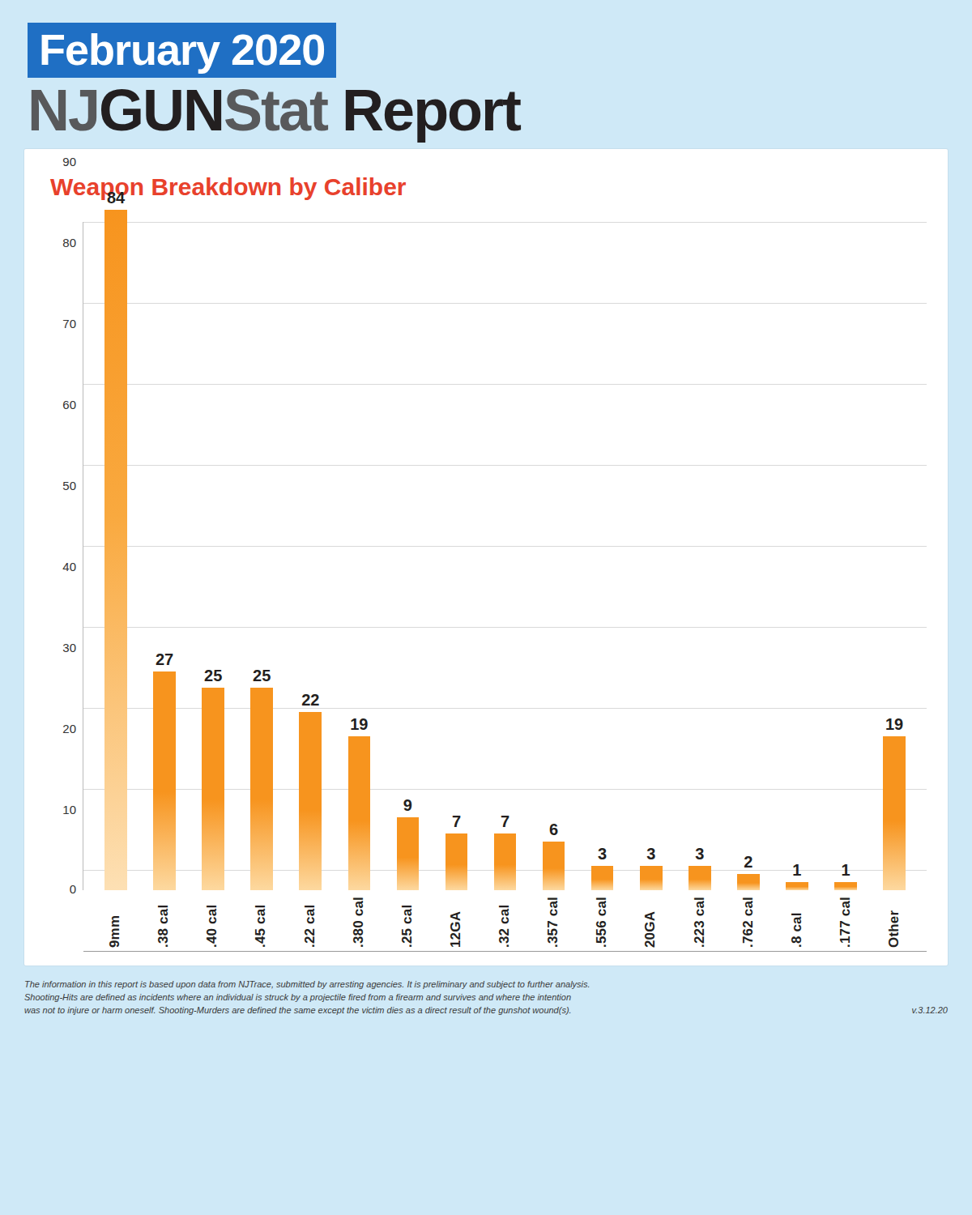February 2020
NJ GUN Stat Report
Weapon Breakdown by Caliber
90 80 70 60 50 40 30 20 10
84
27
25
25
22
19
9
7
7
6
3
3
3
2
1
1
19
0
9mm
.38 cal
.40 cal
.45 cal
.22 cal
.380 cal
.25 cal
12GA
.32 cal
.357 cal
.556 cal
20GA
.223 cal
.762 cal
.8 cal
.177 cal
Other
The information in this report is based upon data from NJTrace, submitted by arresting agencies. It is preliminary and subject to further analysis.
Shooting-Hits are defined as incidents where an individual is struck by a projectile fired from a firearm and survives and where the intention
was not to injure or harm oneself. Shooting-Murders are defined the same except the victim dies as a direct result of the gunshot wound(s).
v.3.12.20